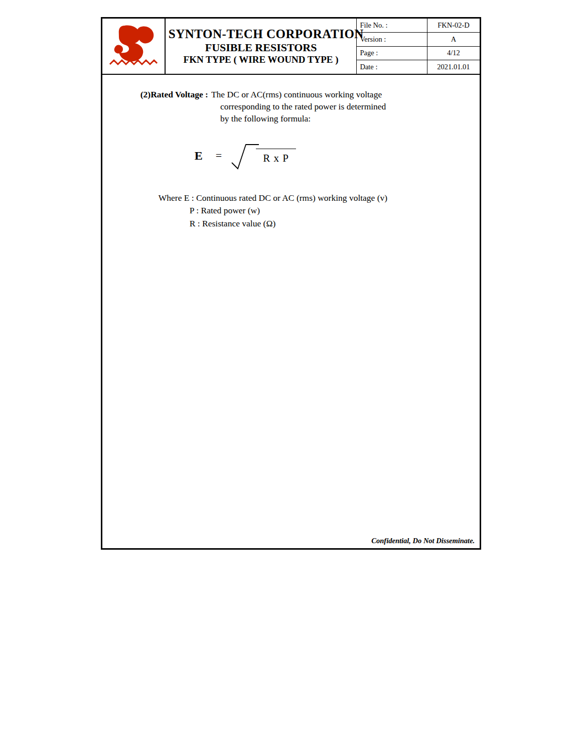| | SYNTON - TECH CORPORATION FUSIBLE RESISTORS FKN TYPE ( WIRE WOUND TYPE ) | / File No. : / FKN-02-D / / Version : / A / / Page : / 4/12 / / Date : / 2021.01.01 / |
(2)Rated Voltage :
The DC or AC(rms) continuous working voltage
corresponding to the rated power is determined
by the following formula:
E = R x P
Where E : Continuous rated DC or AC (rms) working voltage (v)
P : Rated power (w)
R : Resistance value (Ω)
Confidential, Do Not Disseminate.